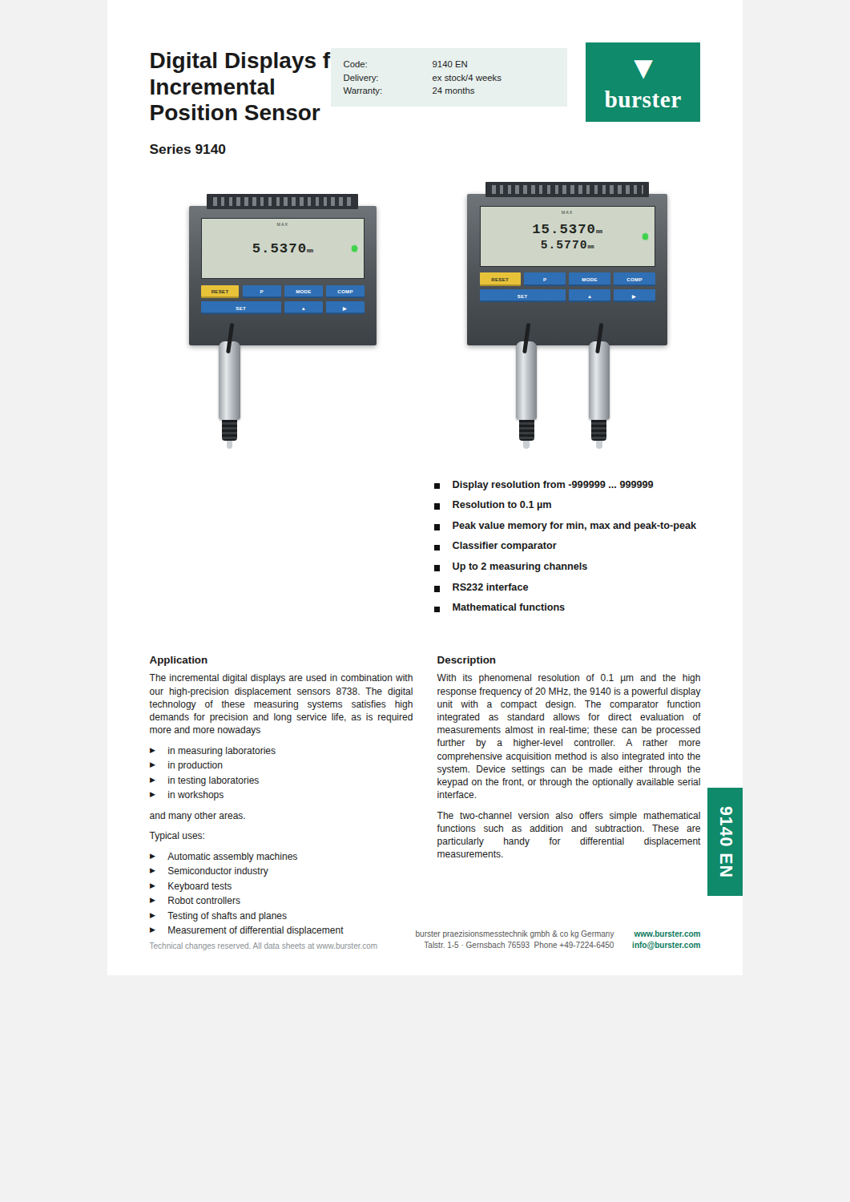Digital Displays for Incremental
Position Sensor
Series 9140
▼
burster
| Code: | 9140 EN |
| Delivery: | ex stock/4 weeks |
| Warranty: | 24 months |
MAX 5.5370mm ▲
▼
RESET
P
MODE
COMP
SET
▲
▶
MAX 15.5370mm 5.5770mm ▲
▼
RESET
P
MODE
COMP
SET
▲
▶
Display resolution from -999999 ... 999999
Resolution to 0.1 µm
Peak value memory for min, max and peak-to-peak
Classifier comparator
Up to 2 measuring channels
RS232 interface
Mathematical functions
Application
The incremental digital displays are used in combination with our high-precision displacement sensors 8738. The digital technology of these measuring systems satisfies high demands for precision and long service life, as is required more and more nowadays
in measuring laboratories
in production
in testing laboratories
in workshops
and many other areas.
Typical uses:
Automatic assembly machines
Semiconductor industry
Keyboard tests
Robot controllers
Testing of shafts and planes
Measurement of differential displacement
Description
With its phenomenal resolution of 0.1 µm and the high response frequency of 20 MHz, the 9140 is a powerful display unit with a compact design. The comparator function integrated as standard allows for direct evaluation of measurements almost in real-time; these can be processed further by a higher-level controller. A rather more comprehensive acquisition method is also integrated into the system. Device settings can be made either through the keypad on the front, or through the optionally available serial interface.
The two-channel version also offers simple mathematical functions such as addition and subtraction. These are particularly handy for differential displacement measurements.
9140 EN
Technical changes reserved. All data sheets at www.burster.com
burster praezisionsmesstechnik gmbh & co kg Germany
Talstr. 1-5 · Gernsbach 76593 Phone +49-7224-6450
www.burster.com info@burster.com